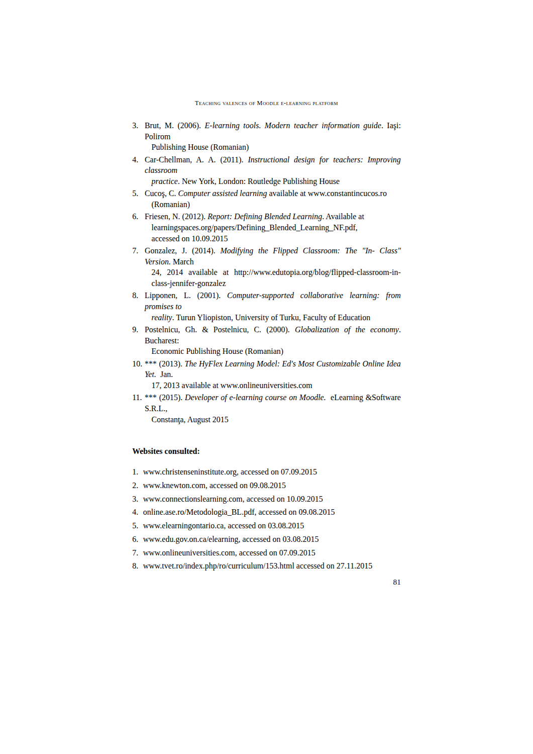Teaching valences of Moodle e-learning platform
3. Brut, M. (2006). E-learning tools. Modern teacher information guide. Iaşi: PoliromPublishing House (Romanian)
4. Car-Chellman, A. A. (2011). Instructional design for teachers: Improving classroom practice. New York, London: Routledge Publishing House
5. Cucoş, C. Computer assisted learning available at www.constantincucos.ro(Romanian)
6. Friesen, N. (2012). Report: Defining Blended Learning. Available atlearningspaces.org/papers/Defining_Blended_Learning_NF.pdf, accessed on 10.09.2015
7. Gonzalez, J. (2014). Modifying the Flipped Classroom: The "In- Class" Version. March24, 2014 available at http://www.edutopia.org/blog/flipped-classroom-in-class-jennifer-gonzalez
8. Lipponen, L. (2001). Computer-supported collaborative learning: from promises to reality. Turun Yliopiston, University of Turku, Faculty of Education
9. Postelnicu, Gh. & Postelnicu, C. (2000). Globalization of the economy. Bucharest:Economic Publishing House (Romanian)
10.*** (2013). The HyFlex Learning Model: Ed's Most Customizable Online Idea Yet. Jan.17, 2013 available at www.onlineuniversities.com
11.*** (2015). Developer of e-learning course on Moodle. eLearning &Software S.R.L.,Constanţa, August 2015
Websites consulted:
1. www.christenseninstitute.org, accessed on 07.09.2015
2. www.knewton.com, accessed on 09.08.2015
3. www.connectionslearning.com, accessed on 10.09.2015
4. online.ase.ro/Metodologia_BL.pdf, accessed on 09.08.2015
5. www.elearningontario.ca, accessed on 03.08.2015
6. www.edu.gov.on.ca/elearning, accessed on 03.08.2015
7. www.onlineuniversities.com, accessed on 07.09.2015
8. www.tvet.ro/index.php/ro/curriculum/153.html accessed on 27.11.2015
81